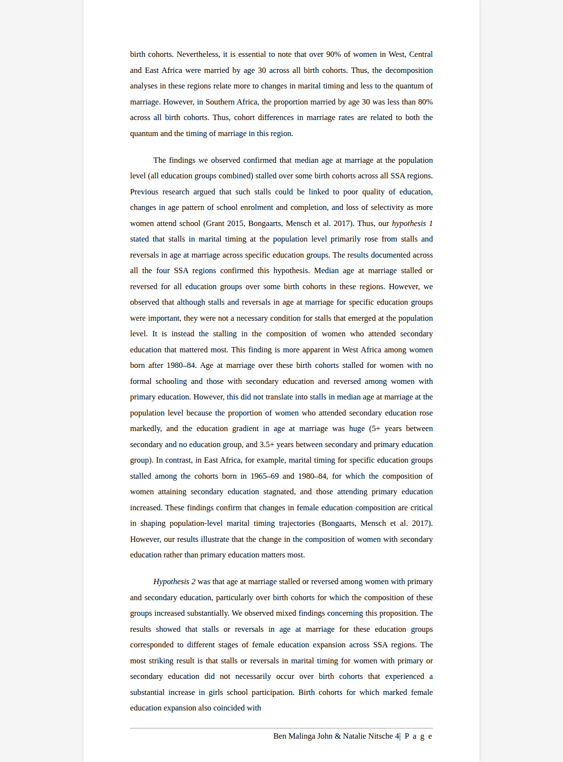birth cohorts. Nevertheless, it is essential to note that over 90% of women in West, Central and East Africa were married by age 30 across all birth cohorts. Thus, the decomposition analyses in these regions relate more to changes in marital timing and less to the quantum of marriage. However, in Southern Africa, the proportion married by age 30 was less than 80% across all birth cohorts. Thus, cohort differences in marriage rates are related to both the quantum and the timing of marriage in this region.
The findings we observed confirmed that median age at marriage at the population level (all education groups combined) stalled over some birth cohorts across all SSA regions. Previous research argued that such stalls could be linked to poor quality of education, changes in age pattern of school enrolment and completion, and loss of selectivity as more women attend school (Grant 2015, Bongaarts, Mensch et al. 2017). Thus, our hypothesis 1 stated that stalls in marital timing at the population level primarily rose from stalls and reversals in age at marriage across specific education groups. The results documented across all the four SSA regions confirmed this hypothesis. Median age at marriage stalled or reversed for all education groups over some birth cohorts in these regions. However, we observed that although stalls and reversals in age at marriage for specific education groups were important, they were not a necessary condition for stalls that emerged at the population level. It is instead the stalling in the composition of women who attended secondary education that mattered most. This finding is more apparent in West Africa among women born after 1980–84. Age at marriage over these birth cohorts stalled for women with no formal schooling and those with secondary education and reversed among women with primary education. However, this did not translate into stalls in median age at marriage at the population level because the proportion of women who attended secondary education rose markedly, and the education gradient in age at marriage was huge (5+ years between secondary and no education group, and 3.5+ years between secondary and primary education group). In contrast, in East Africa, for example, marital timing for specific education groups stalled among the cohorts born in 1965–69 and 1980–84, for which the composition of women attaining secondary education stagnated, and those attending primary education increased. These findings confirm that changes in female education composition are critical in shaping population-level marital timing trajectories (Bongaarts, Mensch et al. 2017). However, our results illustrate that the change in the composition of women with secondary education rather than primary education matters most.
Hypothesis 2 was that age at marriage stalled or reversed among women with primary and secondary education, particularly over birth cohorts for which the composition of these groups increased substantially. We observed mixed findings concerning this proposition. The results showed that stalls or reversals in age at marriage for these education groups corresponded to different stages of female education expansion across SSA regions. The most striking result is that stalls or reversals in marital timing for women with primary or secondary education did not necessarily occur over birth cohorts that experienced a substantial increase in girls school participation. Birth cohorts for which marked female education expansion also coincided with
Ben Malinga John & Natalie Nitsche 4| P a g e